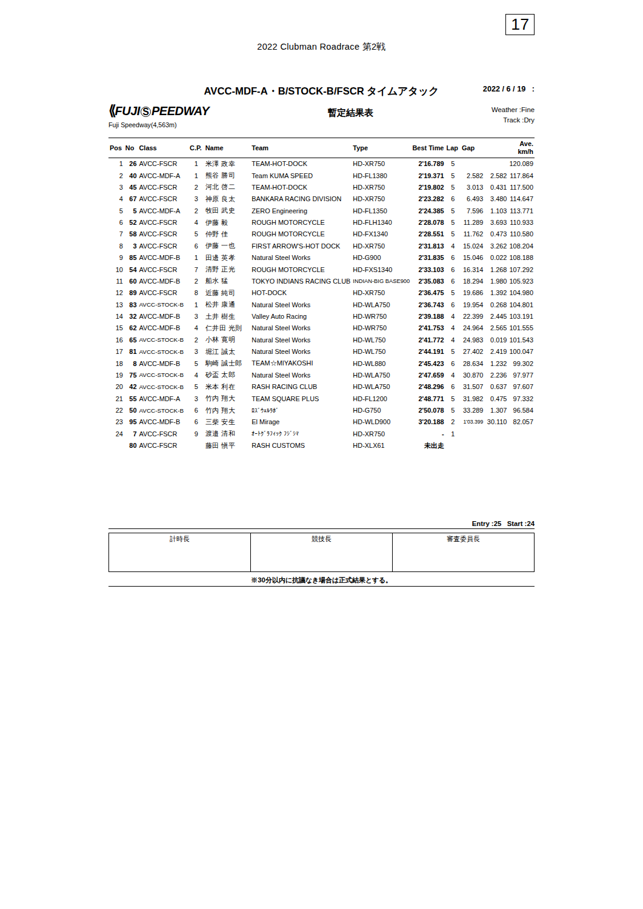17
2022 Clubman Roadrace 第2戦
AVCC-MDF-A・B/STOCK-B/FSCR タイムアタック
2022 / 6 / 19 :
⟪FUJISPEEDWAY
Fuji Speedway(4,563m)
暫定結果表
Weather :Fine
Track :Dry
| Pos | No | Class | C.P. | Name | Team | Type | Best Time | Lap | Gap | Ave. km/h |
| --- | --- | --- | --- | --- | --- | --- | --- | --- | --- | --- |
| 1 | 26 | AVCC-FSCR | 1 | 米澤 政幸 | TEAM-HOT-DOCK | HD-XR750 | 2'16.789 | 5 | | | 120.089 |
| 2 | 40 | AVCC-MDF-A | 1 | 熊谷 勝司 | Team KUMA SPEED | HD-FL1380 | 2'19.371 | 5 | 2.582 | 2.582 | 117.864 |
| 3 | 45 | AVCC-FSCR | 2 | 河北 啓二 | TEAM-HOT-DOCK | HD-XR750 | 2'19.802 | 5 | 3.013 | 0.431 | 117.500 |
| 4 | 67 | AVCC-FSCR | 3 | 神原 良太 | BANKARA RACING DIVISION | HD-XR750 | 2'23.282 | 6 | 6.493 | 3.480 | 114.647 |
| 5 | 5 | AVCC-MDF-A | 2 | 牧田 武史 | ZERO Engineering | HD-FL1350 | 2'24.385 | 5 | 7.596 | 1.103 | 113.771 |
| 6 | 52 | AVCC-FSCR | 4 | 伊藤 毅 | ROUGH MOTORCYCLE | HD-FLH1340 | 2'28.078 | 5 | 11.289 | 3.693 | 110.933 |
| 7 | 58 | AVCC-FSCR | 5 | 仲野 佳 | ROUGH MOTORCYCLE | HD-FX1340 | 2'28.551 | 5 | 11.762 | 0.473 | 110.580 |
| 8 | 3 | AVCC-FSCR | 6 | 伊藤 一也 | FIRST ARROW'S-HOT DOCK | HD-XR750 | 2'31.813 | 4 | 15.024 | 3.262 | 108.204 |
| 9 | 85 | AVCC-MDF-B | 1 | 田邊 英孝 | Natural Steel Works | HD-G900 | 2'31.835 | 6 | 15.046 | 0.022 | 108.188 |
| 10 | 54 | AVCC-FSCR | 7 | 清野 正光 | ROUGH MOTORCYCLE | HD-FXS1340 | 2'33.103 | 6 | 16.314 | 1.268 | 107.292 |
| 11 | 60 | AVCC-MDF-B | 2 | 船水 猛 | TOKYO INDIANS RACING CLUB | INDIAN-BIG BASE900 | 2'35.083 | 6 | 18.294 | 1.980 | 105.923 |
| 12 | 89 | AVCC-FSCR | 8 | 近藤 純司 | HOT-DOCK | HD-XR750 | 2'36.475 | 5 | 19.686 | 1.392 | 104.980 |
| 13 | 83 | AVCC-STOCK-B | 1 | 松井 康通 | Natural Steel Works | HD-WLA750 | 2'36.743 | 6 | 19.954 | 0.268 | 104.801 |
| 14 | 32 | AVCC-MDF-B | 3 | 土井 樹生 | Valley Auto Racing | HD-WR750 | 2'39.188 | 4 | 22.399 | 2.445 | 103.191 |
| 15 | 62 | AVCC-MDF-B | 4 | 仁井田 光則 | Natural Steel Works | HD-WR750 | 2'41.753 | 4 | 24.964 | 2.565 | 101.555 |
| 16 | 65 | AVCC-STOCK-B | 2 | 小林 寛明 | Natural Steel Works | HD-WL750 | 2'41.772 | 4 | 24.983 | 0.019 | 101.543 |
| 17 | 81 | AVCC-STOCK-B | 3 | 堀江 誠太 | Natural Steel Works | HD-WL750 | 2'44.191 | 5 | 27.402 | 2.419 | 100.047 |
| 18 | 8 | AVCC-MDF-B | 5 | 駒崎 誠士郎 | TEAM☆MIYAKOSHI | HD-WL880 | 2'45.423 | 6 | 28.634 | 1.232 | 99.302 |
| 19 | 75 | AVCC-STOCK-B | 4 | 砂盃 太郎 | Natural Steel Works | HD-WLA750 | 2'47.659 | 4 | 30.870 | 2.236 | 97.977 |
| 20 | 42 | AVCC-STOCK-B | 5 | 米本 利在 | RASH RACING CLUB | HD-WLA750 | 2'48.296 | 6 | 31.507 | 0.637 | 97.607 |
| 21 | 55 | AVCC-MDF-A | 3 | 竹内 翔大 | TEAM SQUARE PLUS | HD-FL1200 | 2'48.771 | 5 | 31.982 | 0.475 | 97.332 |
| 22 | 50 | AVCC-STOCK-B | 6 | 竹内 翔大 | ﾛｽﾞｳｪﾙﾗﾎﾞ | HD-G750 | 2'50.078 | 5 | 33.289 | 1.307 | 96.584 |
| 23 | 95 | AVCC-MDF-B | 6 | 三柴 安生 | El Mirage | HD-WLD900 | 3'20.188 | 2 | 1'03.399 | 30.110 | 82.057 |
| 24 | 7 | AVCC-FSCR | 9 | 渡邉 清和 | ｵｰﾄｸﾞﾗﾌｨｯｸ ﾌｼﾞｼﾏ | HD-XR750 | - | 1 | | | |
| | 80 | AVCC-FSCR | | 藤田 愼平 | RASH CUSTOMS | HD-XLX61 | 未出走 | | | | |
Entry :25 Start :24
| 計時長 | 競技長 | 審査委員長 |
※30分以内に抗議なき場合は正式結果とする。